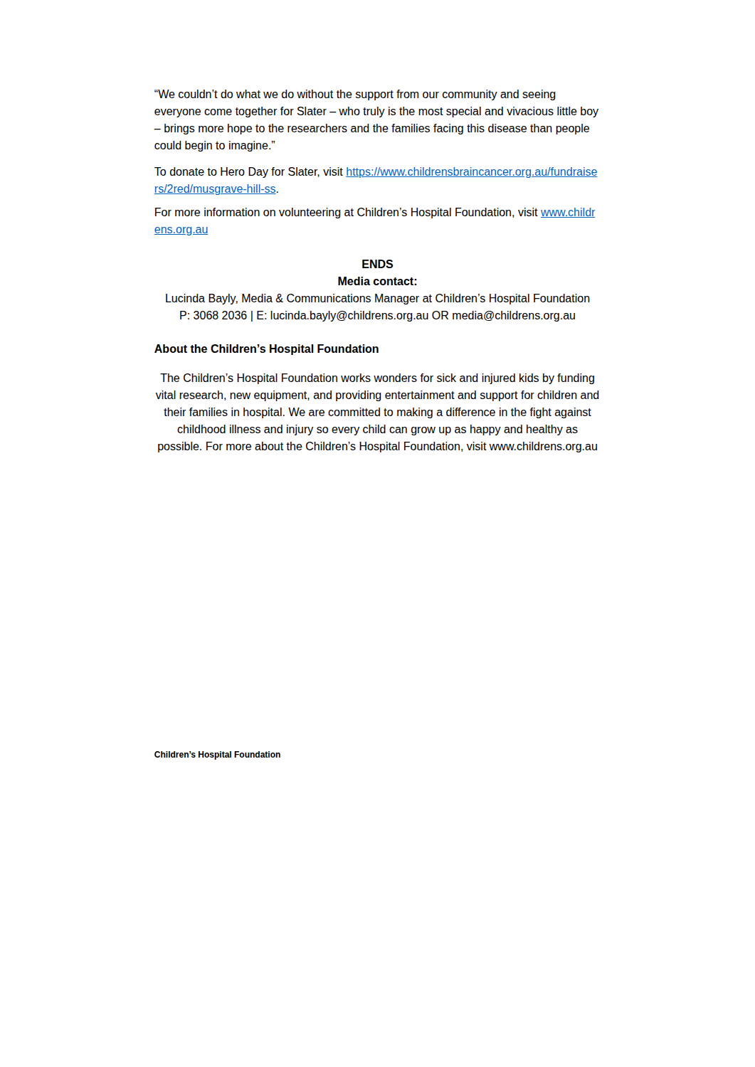“We couldn’t do what we do without the support from our community and seeing everyone come together for Slater – who truly is the most special and vivacious little boy – brings more hope to the researchers and the families facing this disease than people could begin to imagine.”
To donate to Hero Day for Slater, visit https://www.childrensbraincancer.org.au/fundraisers/2red/musgrave-hill-ss.
For more information on volunteering at Children’s Hospital Foundation, visit www.childrens.org.au
ENDS
Media contact:
Lucinda Bayly, Media & Communications Manager at Children’s Hospital Foundation
P: 3068 2036 | E: lucinda.bayly@childrens.org.au OR media@childrens.org.au
About the Children’s Hospital Foundation
The Children’s Hospital Foundation works wonders for sick and injured kids by funding vital research, new equipment, and providing entertainment and support for children and their families in hospital. We are committed to making a difference in the fight against childhood illness and injury so every child can grow up as happy and healthy as possible. For more about the Children’s Hospital Foundation, visit www.childrens.org.au
Children’s Hospital Foundation